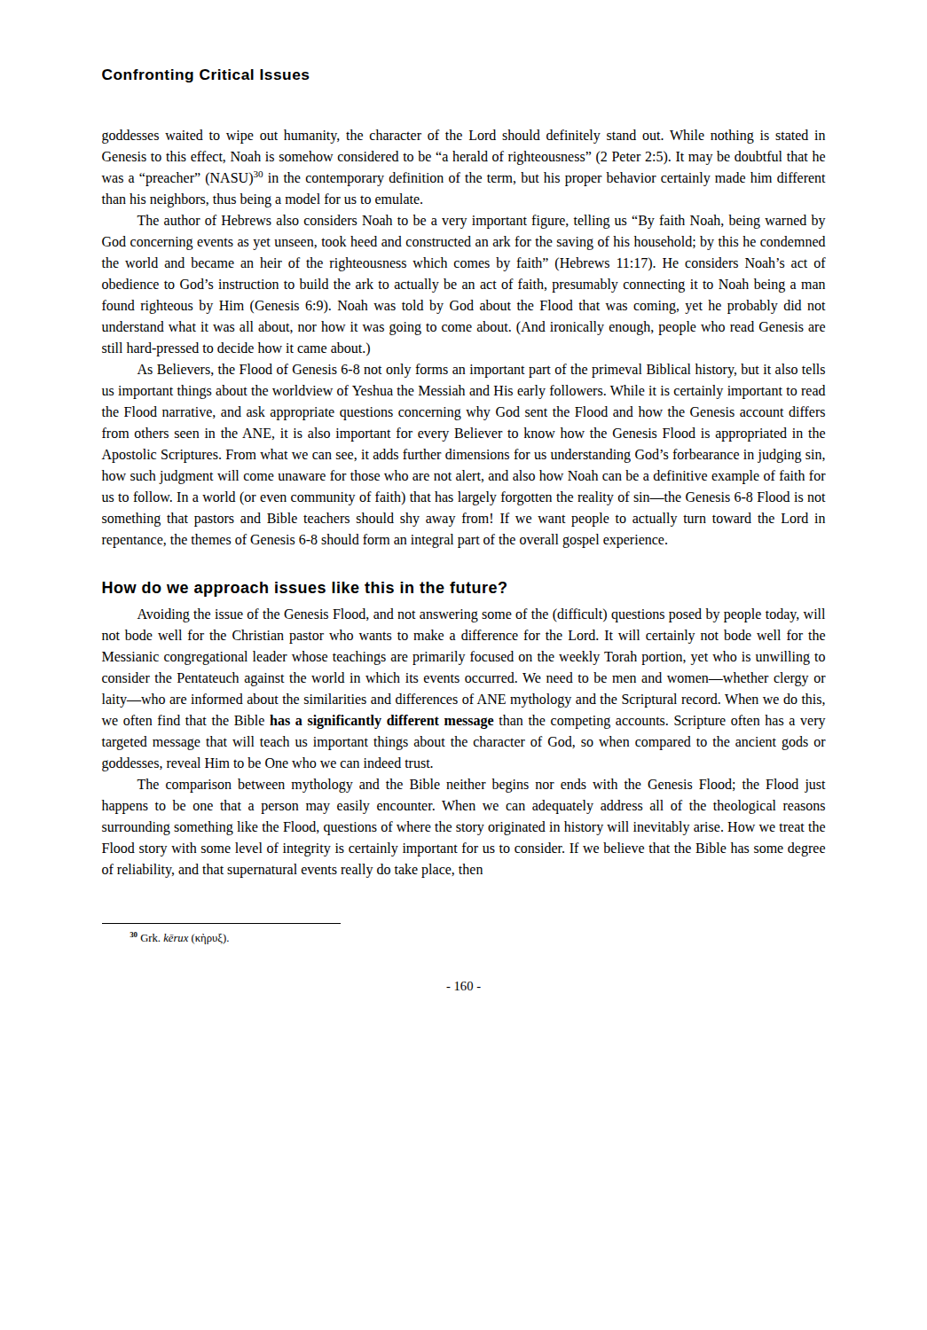Confronting Critical Issues
goddesses waited to wipe out humanity, the character of the Lord should definitely stand out. While nothing is stated in Genesis to this effect, Noah is somehow considered to be “a herald of righteousness” (2 Peter 2:5). It may be doubtful that he was a “preacher” (NASU)30 in the contemporary definition of the term, but his proper behavior certainly made him different than his neighbors, thus being a model for us to emulate.
The author of Hebrews also considers Noah to be a very important figure, telling us “By faith Noah, being warned by God concerning events as yet unseen, took heed and constructed an ark for the saving of his household; by this he condemned the world and became an heir of the righteousness which comes by faith” (Hebrews 11:17). He considers Noah’s act of obedience to God’s instruction to build the ark to actually be an act of faith, presumably connecting it to Noah being a man found righteous by Him (Genesis 6:9). Noah was told by God about the Flood that was coming, yet he probably did not understand what it was all about, nor how it was going to come about. (And ironically enough, people who read Genesis are still hard-pressed to decide how it came about.)
As Believers, the Flood of Genesis 6-8 not only forms an important part of the primeval Biblical history, but it also tells us important things about the worldview of Yeshua the Messiah and His early followers. While it is certainly important to read the Flood narrative, and ask appropriate questions concerning why God sent the Flood and how the Genesis account differs from others seen in the ANE, it is also important for every Believer to know how the Genesis Flood is appropriated in the Apostolic Scriptures. From what we can see, it adds further dimensions for us understanding God’s forbearance in judging sin, how such judgment will come unaware for those who are not alert, and also how Noah can be a definitive example of faith for us to follow. In a world (or even community of faith) that has largely forgotten the reality of sin—the Genesis 6-8 Flood is not something that pastors and Bible teachers should shy away from! If we want people to actually turn toward the Lord in repentance, the themes of Genesis 6-8 should form an integral part of the overall gospel experience.
How do we approach issues like this in the future?
Avoiding the issue of the Genesis Flood, and not answering some of the (difficult) questions posed by people today, will not bode well for the Christian pastor who wants to make a difference for the Lord. It will certainly not bode well for the Messianic congregational leader whose teachings are primarily focused on the weekly Torah portion, yet who is unwilling to consider the Pentateuch against the world in which its events occurred. We need to be men and women—whether clergy or laity—who are informed about the similarities and differences of ANE mythology and the Scriptural record. When we do this, we often find that the Bible has a significantly different message than the competing accounts. Scripture often has a very targeted message that will teach us important things about the character of God, so when compared to the ancient gods or goddesses, reveal Him to be One who we can indeed trust.
The comparison between mythology and the Bible neither begins nor ends with the Genesis Flood; the Flood just happens to be one that a person may easily encounter. When we can adequately address all of the theological reasons surrounding something like the Flood, questions of where the story originated in history will inevitably arise. How we treat the Flood story with some level of integrity is certainly important for us to consider. If we believe that the Bible has some degree of reliability, and that supernatural events really do take place, then
30 Grk. kērux (κὴρυξ).
- 160 -